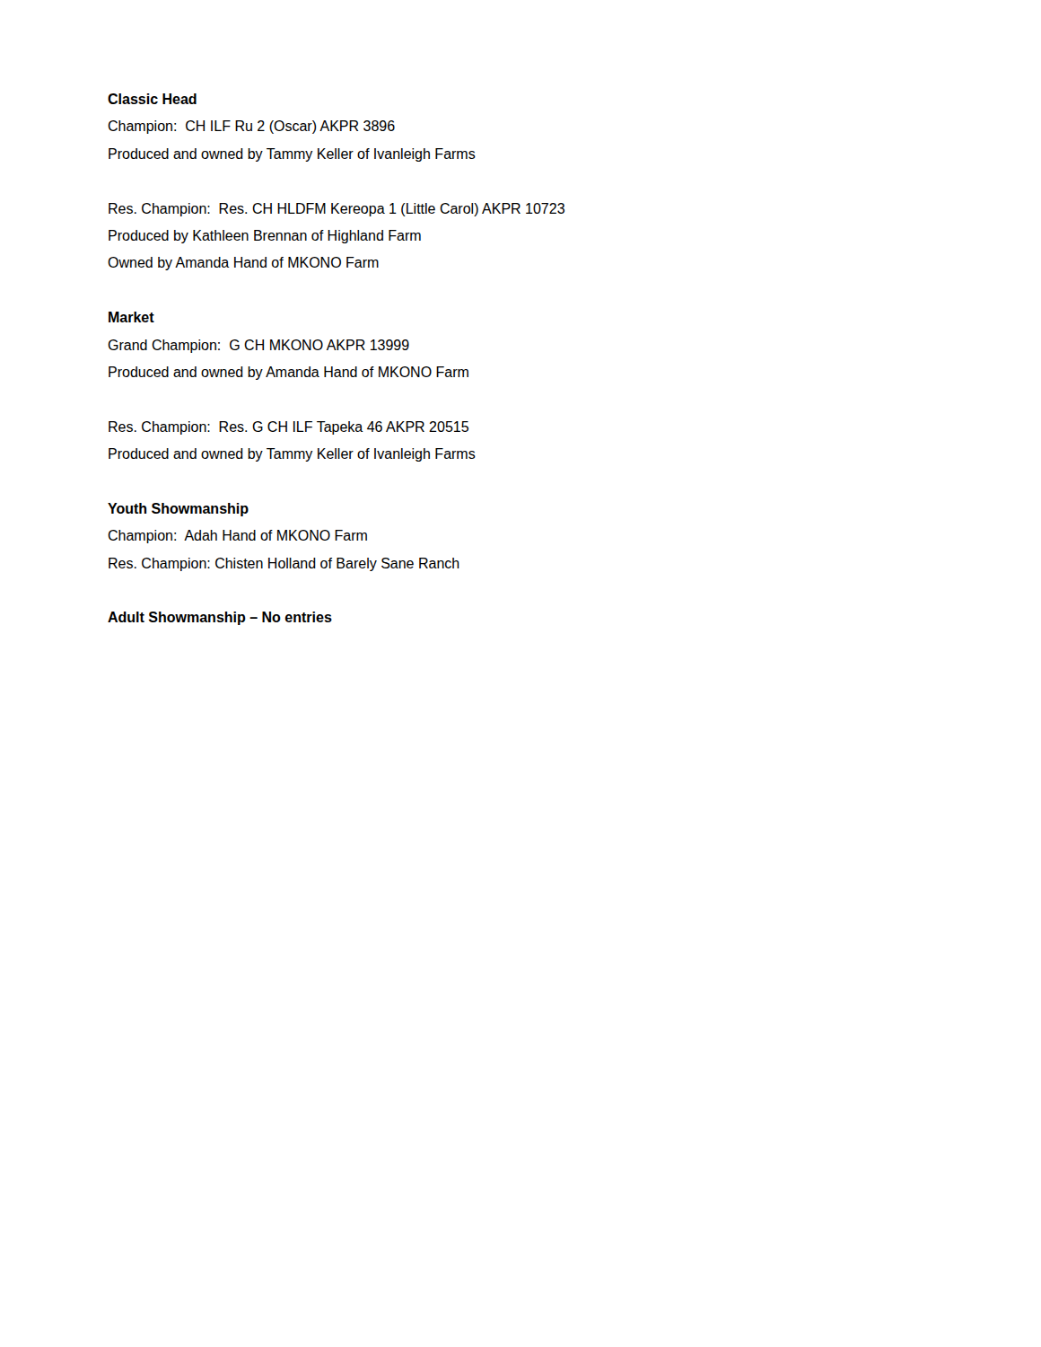Classic Head
Champion: CH ILF Ru 2 (Oscar) AKPR 3896
Produced and owned by Tammy Keller of Ivanleigh Farms
Res. Champion: Res. CH HLDFM Kereopa 1 (Little Carol) AKPR 10723
Produced by Kathleen Brennan of Highland Farm
Owned by Amanda Hand of MKONO Farm
Market
Grand Champion: G CH MKONO AKPR 13999
Produced and owned by Amanda Hand of MKONO Farm
Res. Champion: Res. G CH ILF Tapeka 46 AKPR 20515
Produced and owned by Tammy Keller of Ivanleigh Farms
Youth Showmanship
Champion: Adah Hand of MKONO Farm
Res. Champion: Chisten Holland of Barely Sane Ranch
Adult Showmanship – No entries